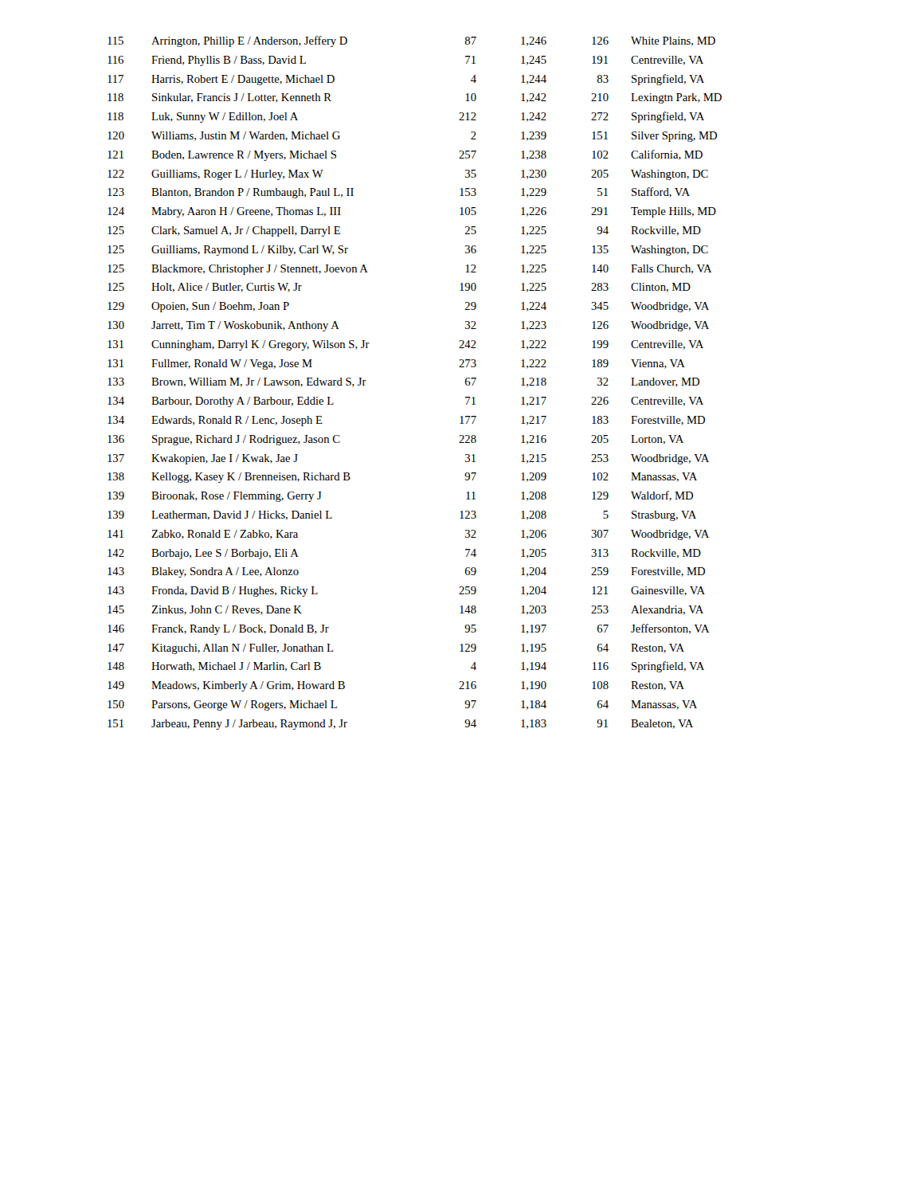| 115 | Arrington, Phillip E / Anderson, Jeffery D | 87 | 1,246 | 126 | White Plains, MD |
| 116 | Friend, Phyllis B / Bass, David L | 71 | 1,245 | 191 | Centreville, VA |
| 117 | Harris, Robert E / Daugette, Michael D | 4 | 1,244 | 83 | Springfield, VA |
| 118 | Sinkular, Francis J / Lotter, Kenneth R | 10 | 1,242 | 210 | Lexingtn Park, MD |
| 118 | Luk, Sunny W / Edillon, Joel A | 212 | 1,242 | 272 | Springfield, VA |
| 120 | Williams, Justin M / Warden, Michael G | 2 | 1,239 | 151 | Silver Spring, MD |
| 121 | Boden, Lawrence R / Myers, Michael S | 257 | 1,238 | 102 | California, MD |
| 122 | Guilliams, Roger L / Hurley, Max W | 35 | 1,230 | 205 | Washington, DC |
| 123 | Blanton, Brandon P / Rumbaugh, Paul L, II | 153 | 1,229 | 51 | Stafford, VA |
| 124 | Mabry, Aaron H / Greene, Thomas L, III | 105 | 1,226 | 291 | Temple Hills, MD |
| 125 | Clark, Samuel A, Jr / Chappell, Darryl E | 25 | 1,225 | 94 | Rockville, MD |
| 125 | Guilliams, Raymond L / Kilby, Carl W, Sr | 36 | 1,225 | 135 | Washington, DC |
| 125 | Blackmore, Christopher J / Stennett, Joevon A | 12 | 1,225 | 140 | Falls Church, VA |
| 125 | Holt, Alice / Butler, Curtis W, Jr | 190 | 1,225 | 283 | Clinton, MD |
| 129 | Opoien, Sun / Boehm, Joan P | 29 | 1,224 | 345 | Woodbridge, VA |
| 130 | Jarrett, Tim T / Woskobunik, Anthony A | 32 | 1,223 | 126 | Woodbridge, VA |
| 131 | Cunningham, Darryl K / Gregory, Wilson S, Jr | 242 | 1,222 | 199 | Centreville, VA |
| 131 | Fullmer, Ronald W / Vega, Jose M | 273 | 1,222 | 189 | Vienna, VA |
| 133 | Brown, William M, Jr / Lawson, Edward S, Jr | 67 | 1,218 | 32 | Landover, MD |
| 134 | Barbour, Dorothy A / Barbour, Eddie L | 71 | 1,217 | 226 | Centreville, VA |
| 134 | Edwards, Ronald R / Lenc, Joseph E | 177 | 1,217 | 183 | Forestville, MD |
| 136 | Sprague, Richard J / Rodriguez, Jason C | 228 | 1,216 | 205 | Lorton, VA |
| 137 | Kwakopien, Jae I / Kwak, Jae J | 31 | 1,215 | 253 | Woodbridge, VA |
| 138 | Kellogg, Kasey K / Brenneisen, Richard B | 97 | 1,209 | 102 | Manassas, VA |
| 139 | Biroonak, Rose / Flemming, Gerry J | 11 | 1,208 | 129 | Waldorf, MD |
| 139 | Leatherman, David J / Hicks, Daniel L | 123 | 1,208 | 5 | Strasburg, VA |
| 141 | Zabko, Ronald E / Zabko, Kara | 32 | 1,206 | 307 | Woodbridge, VA |
| 142 | Borbajo, Lee S / Borbajo, Eli A | 74 | 1,205 | 313 | Rockville, MD |
| 143 | Blakey, Sondra A / Lee, Alonzo | 69 | 1,204 | 259 | Forestville, MD |
| 143 | Fronda, David B / Hughes, Ricky L | 259 | 1,204 | 121 | Gainesville, VA |
| 145 | Zinkus, John C / Reves, Dane K | 148 | 1,203 | 253 | Alexandria, VA |
| 146 | Franck, Randy L / Bock, Donald B, Jr | 95 | 1,197 | 67 | Jeffersonton, VA |
| 147 | Kitaguchi, Allan N / Fuller, Jonathan L | 129 | 1,195 | 64 | Reston, VA |
| 148 | Horwath, Michael J / Marlin, Carl B | 4 | 1,194 | 116 | Springfield, VA |
| 149 | Meadows, Kimberly A / Grim, Howard B | 216 | 1,190 | 108 | Reston, VA |
| 150 | Parsons, George W / Rogers, Michael L | 97 | 1,184 | 64 | Manassas, VA |
| 151 | Jarbeau, Penny J / Jarbeau, Raymond J, Jr | 94 | 1,183 | 91 | Bealeton, VA |